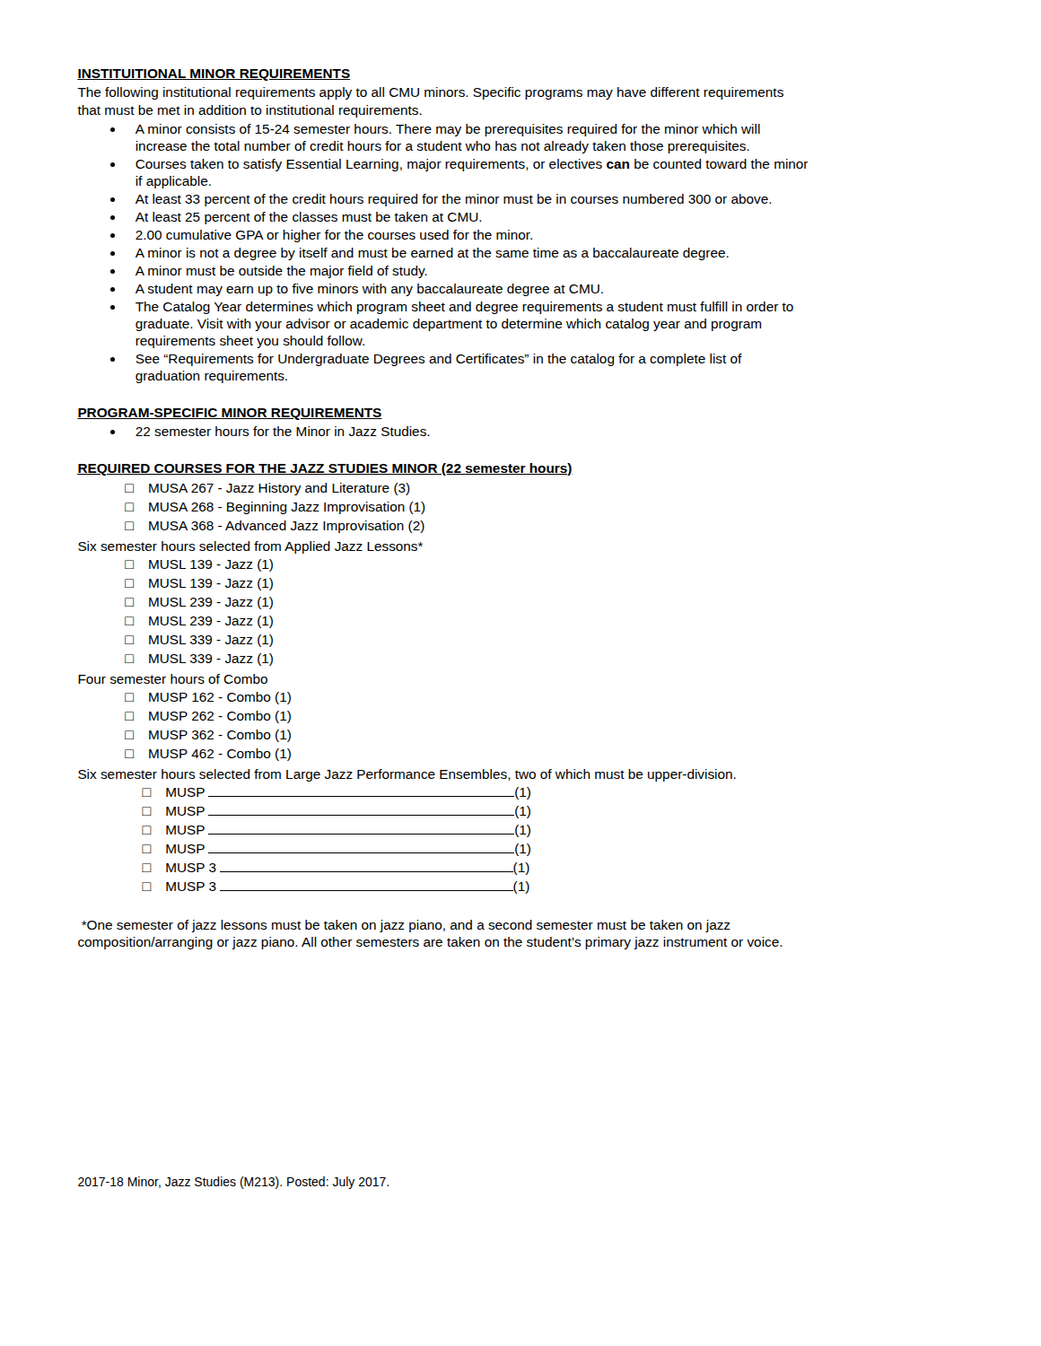INSTITUITIONAL MINOR REQUIREMENTS
The following institutional requirements apply to all CMU minors. Specific programs may have different requirements that must be met in addition to institutional requirements.
A minor consists of 15-24 semester hours. There may be prerequisites required for the minor which will increase the total number of credit hours for a student who has not already taken those prerequisites.
Courses taken to satisfy Essential Learning, major requirements, or electives can be counted toward the minor if applicable.
At least 33 percent of the credit hours required for the minor must be in courses numbered 300 or above.
At least 25 percent of the classes must be taken at CMU.
2.00 cumulative GPA or higher for the courses used for the minor.
A minor is not a degree by itself and must be earned at the same time as a baccalaureate degree.
A minor must be outside the major field of study.
A student may earn up to five minors with any baccalaureate degree at CMU.
The Catalog Year determines which program sheet and degree requirements a student must fulfill in order to graduate. Visit with your advisor or academic department to determine which catalog year and program requirements sheet you should follow.
See “Requirements for Undergraduate Degrees and Certificates” in the catalog for a complete list of graduation requirements.
PROGRAM-SPECIFIC MINOR REQUIREMENTS
22 semester hours for the Minor in Jazz Studies.
REQUIRED COURSES FOR THE JAZZ STUDIES MINOR (22 semester hours)
MUSA 267 - Jazz History and Literature (3)
MUSA 268 - Beginning Jazz Improvisation (1)
MUSA 368 - Advanced Jazz Improvisation (2)
Six semester hours selected from Applied Jazz Lessons*
MUSL 139 - Jazz (1)
MUSL 139 - Jazz (1)
MUSL 239 - Jazz (1)
MUSL 239 - Jazz (1)
MUSL 339 - Jazz (1)
MUSL 339 - Jazz (1)
Four semester hours of Combo
MUSP 162 - Combo (1)
MUSP 262 - Combo (1)
MUSP 362 - Combo (1)
MUSP 462 - Combo (1)
Six semester hours selected from Large Jazz Performance Ensembles, two of which must be upper-division.
MUSP (1)
MUSP (1)
MUSP (1)
MUSP (1)
MUSP 3 (1)
MUSP 3 (1)
*One semester of jazz lessons must be taken on jazz piano, and a second semester must be taken on jazz composition/arranging or jazz piano. All other semesters are taken on the student’s primary jazz instrument or voice.
2017-18 Minor, Jazz Studies (M213). Posted: July 2017.